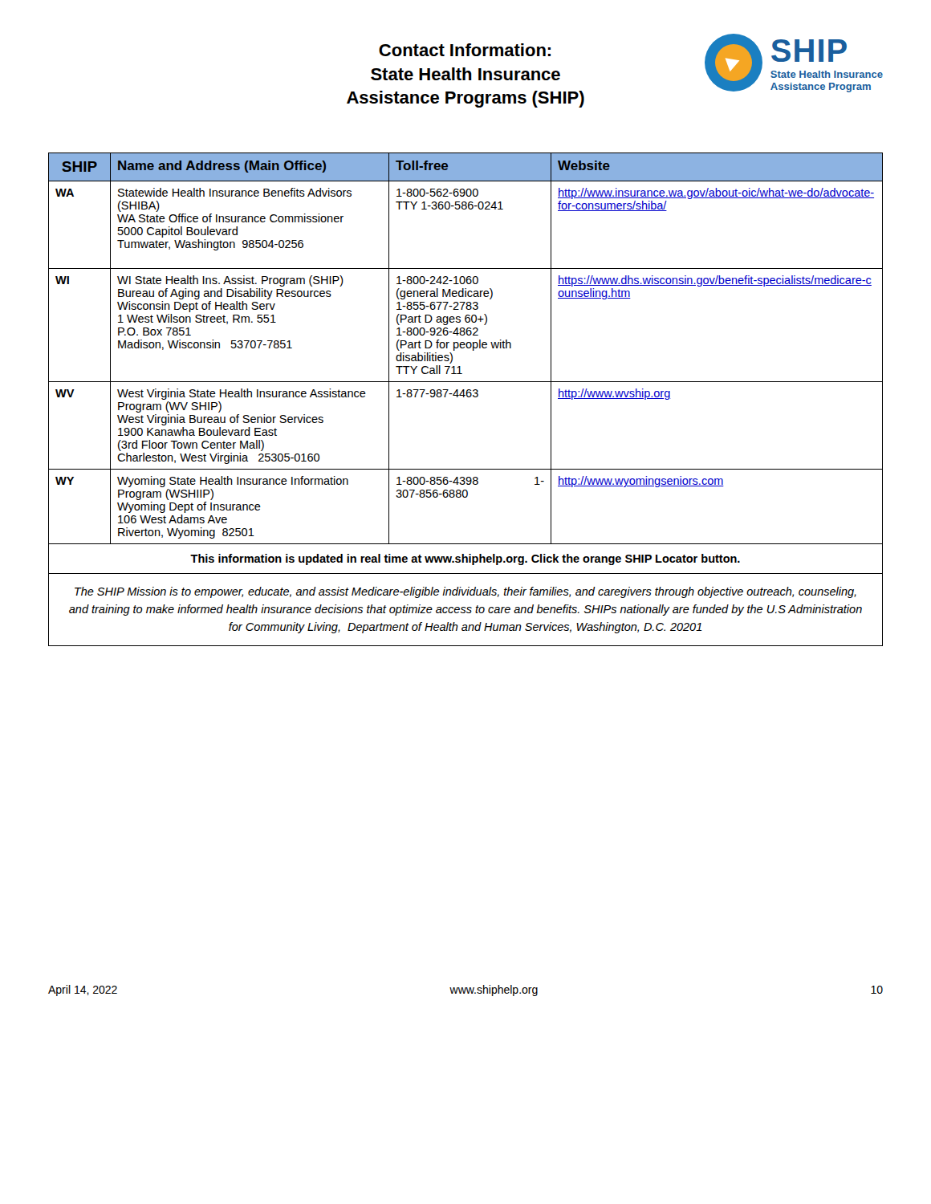SHIP
State Health Insurance
Assistance Program
Contact Information:
State Health Insurance
Assistance Programs (SHIP)
| SHIP | Name and Address (Main Office) | Toll-free | Website |
| --- | --- | --- | --- |
| WA | Statewide Health Insurance Benefits Advisors (SHIBA) WA State Office of Insurance Commissioner 5000 Capitol Boulevard Tumwater, Washington 98504-0256 | 1-800-562-6900 TTY 1-360-586-0241 | http://www.insurance.wa.gov/about-oic/what-we-do/advocate-for-consumers/shiba/ |
| WI | WI State Health Ins. Assist. Program (SHIP) Bureau of Aging and Disability Resources Wisconsin Dept of Health Serv 1 West Wilson Street, Rm. 551 P.O. Box 7851 Madison, Wisconsin 53707-7851 | 1-800-242-1060 (general Medicare) 1-855-677-2783 (Part D ages 60+) 1-800-926-4862 (Part D for people with disabilities) TTY Call 711 | https://www.dhs.wisconsin.gov/benefit-specialists/medicare-counseling.htm |
| WV | West Virginia State Health Insurance Assistance Program (WV SHIP) West Virginia Bureau of Senior Services 1900 Kanawha Boulevard East (3rd Floor Town Center Mall) Charleston, West Virginia 25305-0160 | 1-877-987-4463 | http://www.wvship.org |
| WY | Wyoming State Health Insurance Information Program (WSHIIP) Wyoming Dept of Insurance 106 West Adams Ave Riverton, Wyoming 82501 | 1-800-856-4398 1- 307-856-6880 | http://www.wyomingseniors.com |
| This information is updated in real time at www.shiphelp.org. Click the orange SHIP Locator button. |
| The SHIP Mission is to empower, educate, and assist Medicare-eligible individuals, their families, and caregivers through objective outreach, counseling, and training to make informed health insurance decisions that optimize access to care and benefits. SHIPs nationally are funded by the U.S Administration for Community Living, Department of Health and Human Services, Washington, D.C. 20201 |
April 14, 2022
www.shiphelp.org
10